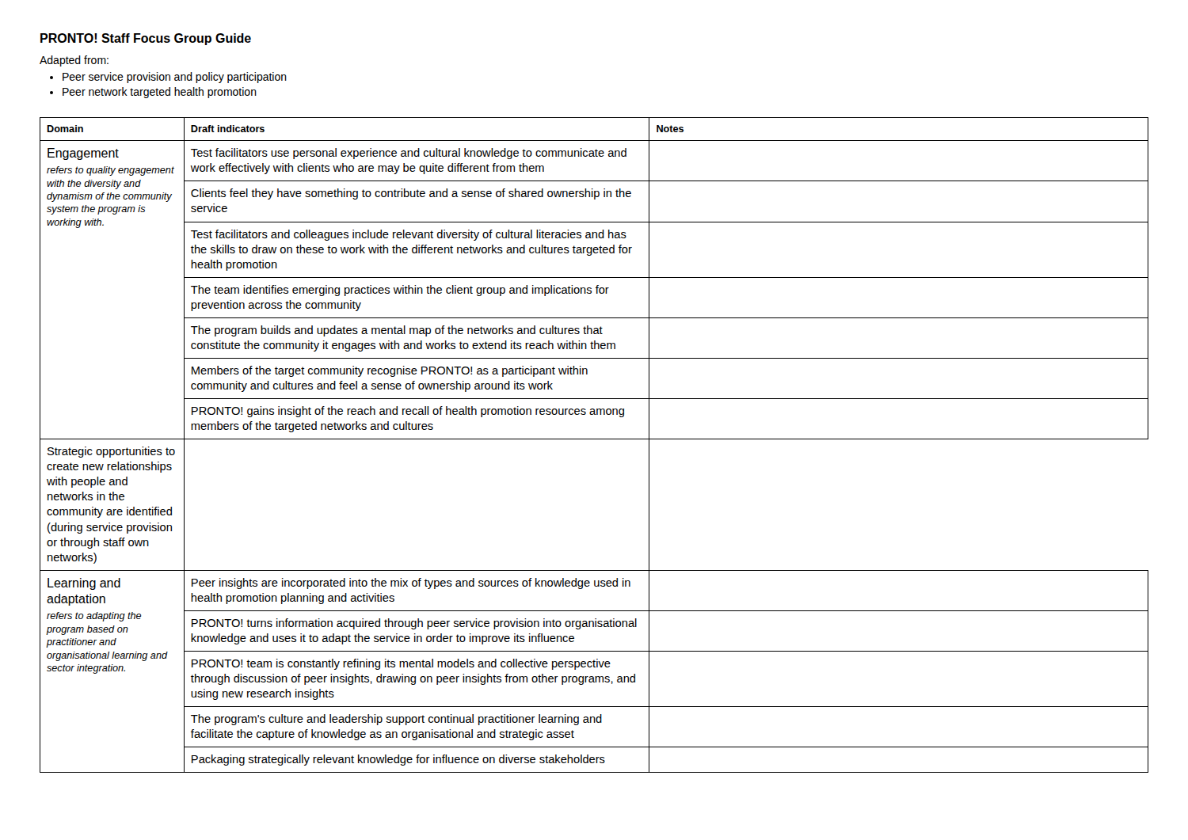PRONTO! Staff Focus Group Guide
Adapted from:
Peer service provision and policy participation
Peer network targeted health promotion
| Domain | Draft indicators | Notes |
| --- | --- | --- |
| Engagement refers to quality engagement with the diversity and dynamism of the community system the program is working with. | Test facilitators use personal experience and cultural knowledge to communicate and work effectively with clients who are may be quite different from them | |
| Clients feel they have something to contribute and a sense of shared ownership in the service | |
| Test facilitators and colleagues include relevant diversity of cultural literacies and has the skills to draw on these to work with the different networks and cultures targeted for health promotion | |
| The team identifies emerging practices within the client group and implications for prevention across the community | |
| The program builds and updates a mental map of the networks and cultures that constitute the community it engages with and works to extend its reach within them | |
| Members of the target community recognise PRONTO! as a participant within community and cultures and feel a sense of ownership around its work | |
| PRONTO! gains insight of the reach and recall of health promotion resources among members of the targeted networks and cultures | |
| Strategic opportunities to create new relationships with people and networks in the community are identified (during service provision or through staff own networks) | |
| Learning and adaptation refers to adapting the program based on practitioner and organisational learning and sector integration. | Peer insights are incorporated into the mix of types and sources of knowledge used in health promotion planning and activities | |
| PRONTO! turns information acquired through peer service provision into organisational knowledge and uses it to adapt the service in order to improve its influence | |
| PRONTO! team is constantly refining its mental models and collective perspective through discussion of peer insights, drawing on peer insights from other programs, and using new research insights | |
| The program's culture and leadership support continual practitioner learning and facilitate the capture of knowledge as an organisational and strategic asset | |
| Packaging strategically relevant knowledge for influence on diverse stakeholders | |